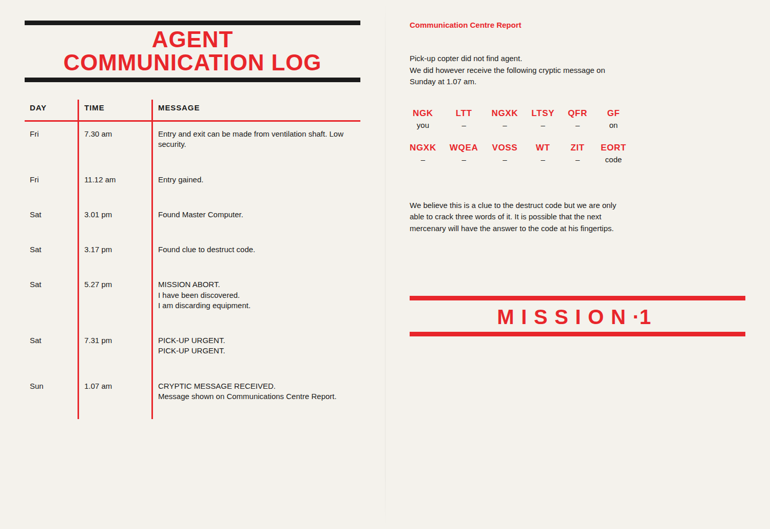Agent
Communication Log
| DAY | TIME | MESSAGE |
| --- | --- | --- |
| Fri | 7.30 am | Entry and exit can be made from ventilation shaft. Low security. |
| Fri | 11.12 am | Entry gained. |
| Sat | 3.01 pm | Found Master Computer. |
| Sat | 3.17 pm | Found clue to destruct code. |
| Sat | 5.27 pm | MISSION ABORT. I have been discovered. I am discarding equipment. |
| Sat | 7.31 pm | PICK-UP URGENT. PICK-UP URGENT. |
| Sun | 1.07 am | CRYPTIC MESSAGE RECEIVED. Message shown on Communications Centre Report. |
Communication Centre Report
Pick-up copter did not find agent.
We did however receive the following cryptic message on Sunday at 1.07 am.
| NGK you | LTT – | NGXK – | LTSY – | QFR – | GF on |
| NGXK – | WQEA – | VOSS – | WT – | ZIT – | EORT code |
We believe this is a clue to the destruct code but we are only able to crack three words of it. It is possible that the next mercenary will have the answer to the code at his fingertips.
MISSION·1